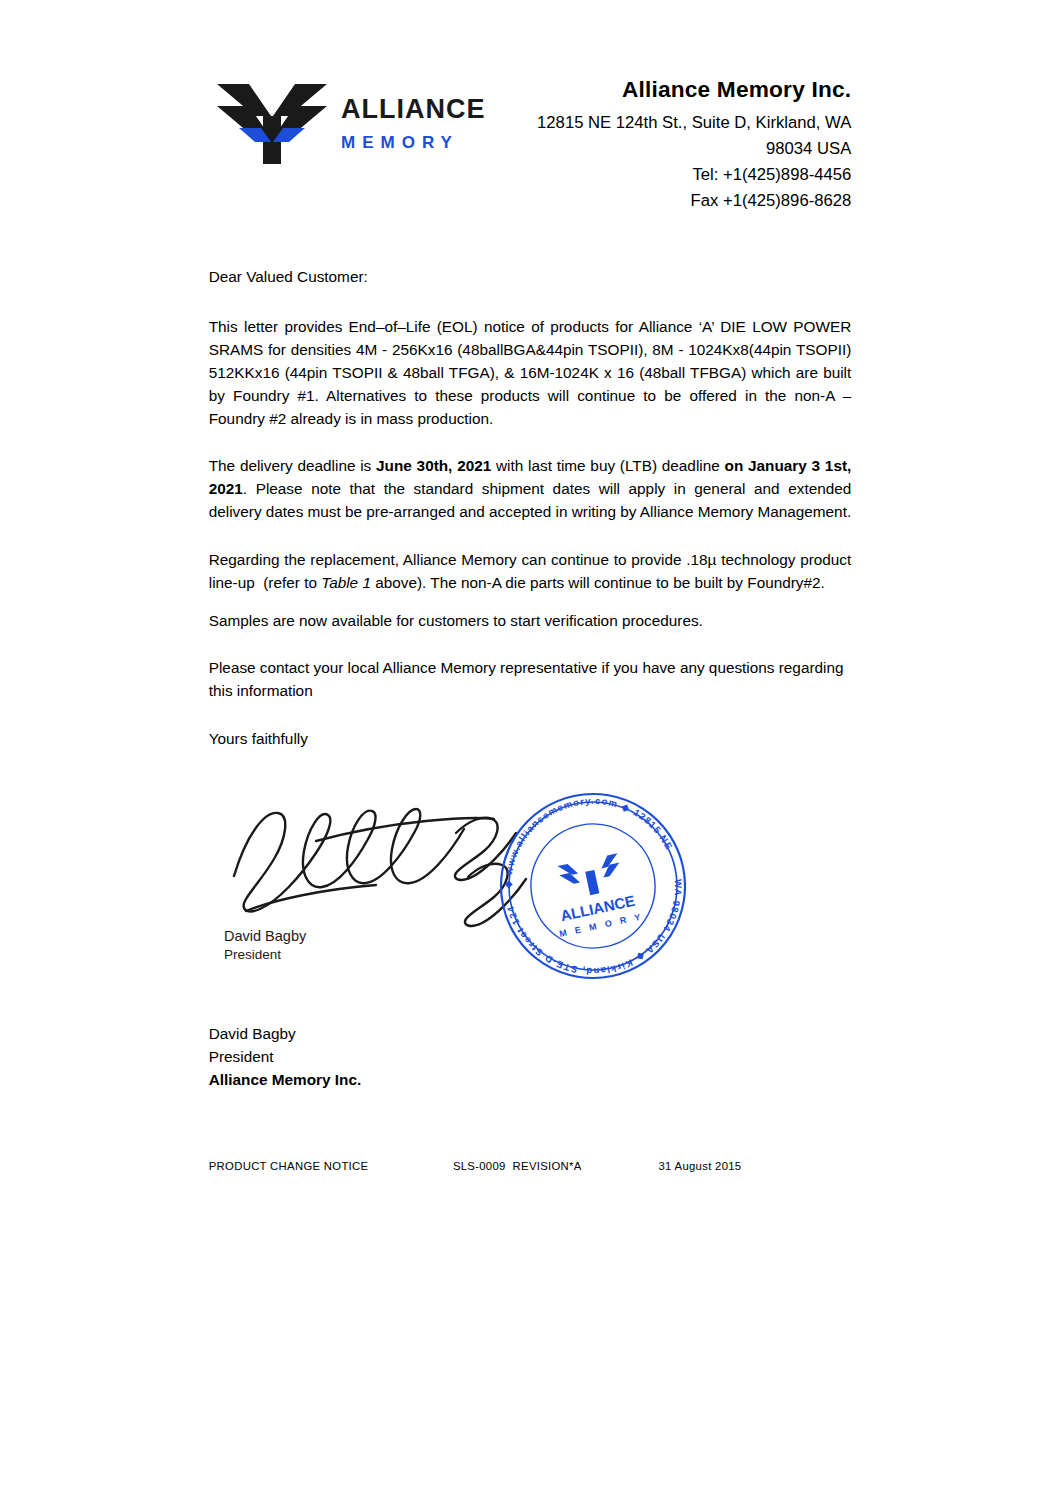ALLIANCE MEMORY
Alliance Memory Inc.
12815 NE 124th St., Suite D, Kirkland, WA 98034 USA
Tel: +1(425)898-4456
Fax +1(425)896-8628
Dear Valued Customer:
This letter provides End–of–Life (EOL) notice of products for Alliance ‘A’ DIE LOW POWER SRAMS for densities 4M - 256Kx16 (48ballBGA&44pin TSOPII), 8M - 1024Kx8(44pin TSOPII) 512KKx16 (44pin TSOPII & 48ball TFGA), & 16M-1024K x 16 (48ball TFBGA) which are built by Foundry #1. Alternatives to these products will continue to be offered in the non-A – Foundry #2 already is in mass production.
The delivery deadline is June 30th, 2021 with last time buy (LTB) deadline on January 3 1st, 2021. Please note that the standard shipment dates will apply in general and extended delivery dates must be pre-arranged and accepted in writing by Alliance Memory Management.
Regarding the replacement, Alliance Memory can continue to provide .18µ technology product line-up (refer to Table 1 above). The non-A die parts will continue to be built by Foundry#2.
Samples are now available for customers to start verification procedures.
Please contact your local Alliance Memory representative if you have any questions regarding this information
Yours faithfully
David Bagby President Alliance Memory Inc. ◆ www.alliancememory.com ◆ 12815 NE WA 98034 USA ◆ Kirkland, STE-D Street 124th ALLIANCE M E M O R Y
David Bagby
President
Alliance Memory Inc.
PRODUCT CHANGE NOTICE
SLS-0009 REVISION*A
31 August 2015